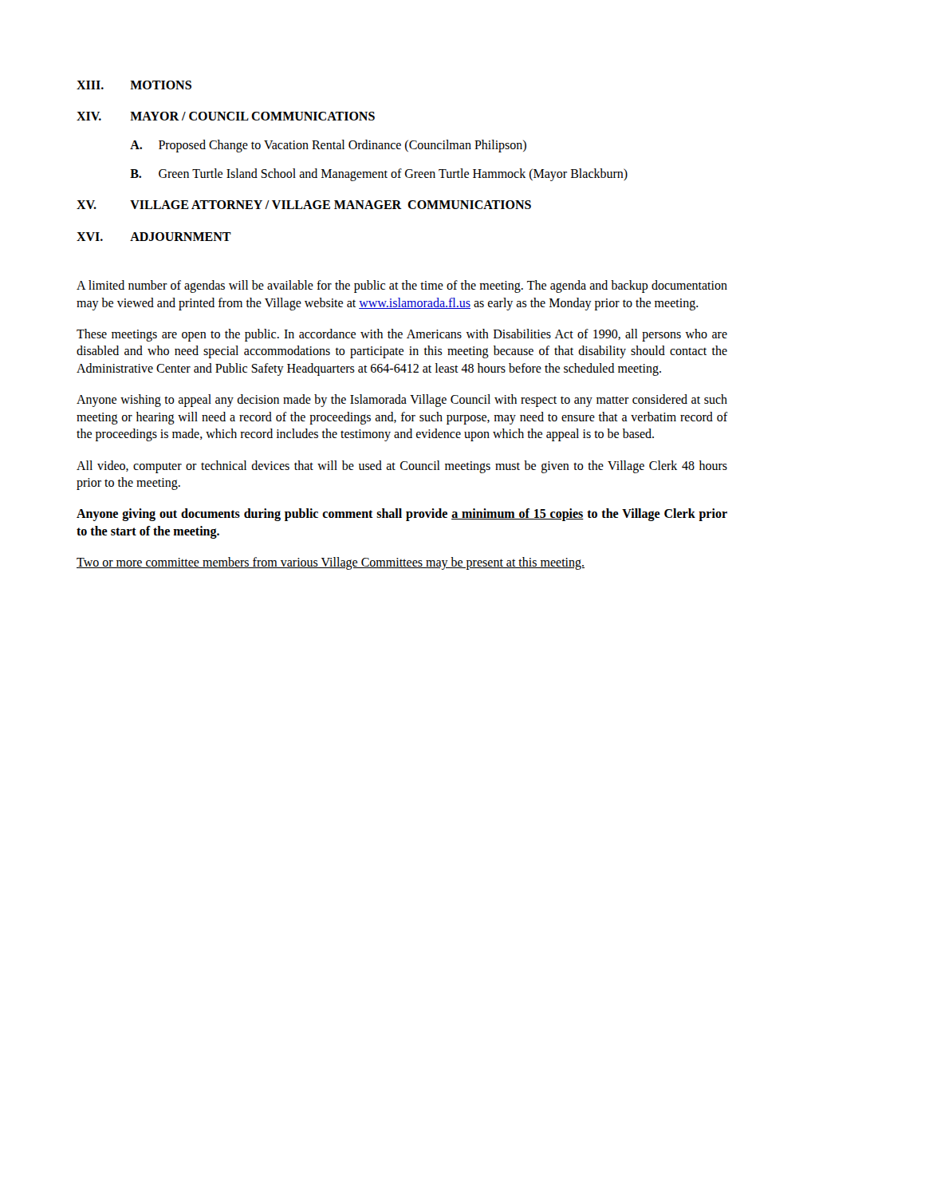| XIII. | MOTIONS |
| XIV. | MAYOR / COUNCIL COMMUNICATIONS |
| A. | Proposed Change to Vacation Rental Ordinance (Councilman Philipson) |
| B. | Green Turtle Island School and Management of Green Turtle Hammock (Mayor Blackburn) |
| XV. | VILLAGE ATTORNEY / VILLAGE MANAGER COMMUNICATIONS |
| XVI. | ADJOURNMENT |
A limited number of agendas will be available for the public at the time of the meeting. The agenda and backup documentation may be viewed and printed from the Village website at www.islamorada.fl.us as early as the Monday prior to the meeting.
These meetings are open to the public. In accordance with the Americans with Disabilities Act of 1990, all persons who are disabled and who need special accommodations to participate in this meeting because of that disability should contact the Administrative Center and Public Safety Headquarters at 664-6412 at least 48 hours before the scheduled meeting.
Anyone wishing to appeal any decision made by the Islamorada Village Council with respect to any matter considered at such meeting or hearing will need a record of the proceedings and, for such purpose, may need to ensure that a verbatim record of the proceedings is made, which record includes the testimony and evidence upon which the appeal is to be based.
All video, computer or technical devices that will be used at Council meetings must be given to the Village Clerk 48 hours prior to the meeting.
Anyone giving out documents during public comment shall provide a minimum of 15 copies to the Village Clerk prior to the start of the meeting.
Two or more committee members from various Village Committees may be present at this meeting.